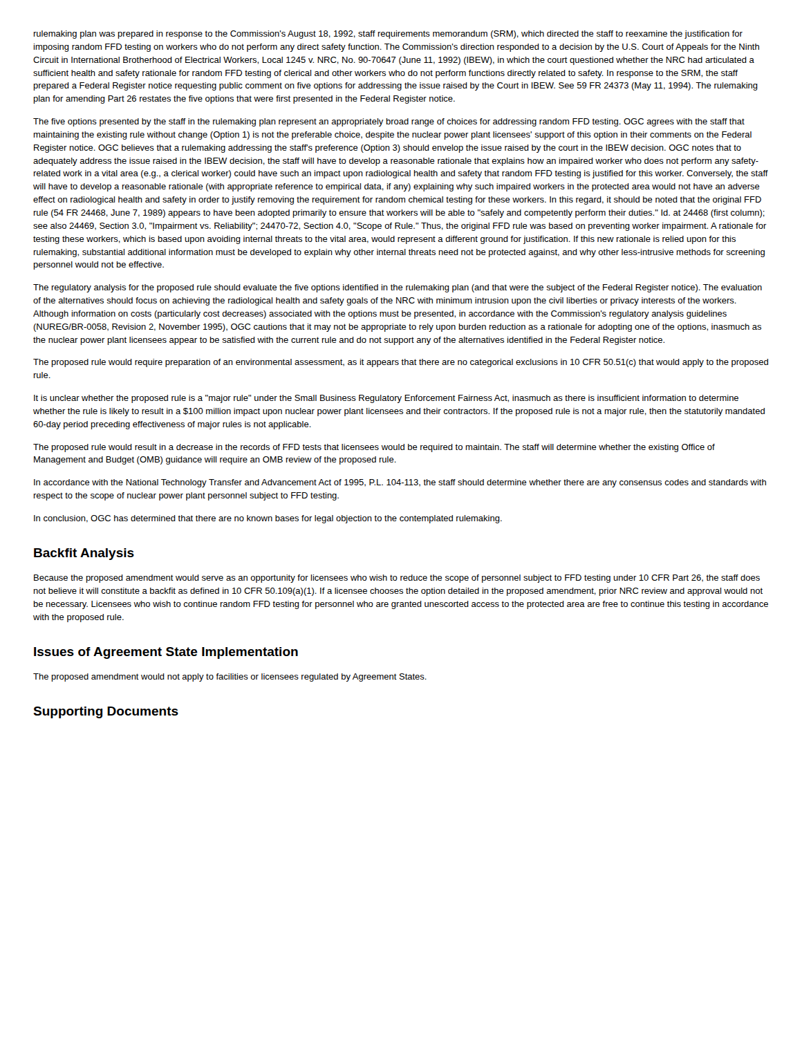rulemaking plan was prepared in response to the Commission's August 18, 1992, staff requirements memorandum (SRM), which directed the staff to reexamine the justification for imposing random FFD testing on workers who do not perform any direct safety function. The Commission's direction responded to a decision by the U.S. Court of Appeals for the Ninth Circuit in International Brotherhood of Electrical Workers, Local 1245 v. NRC, No. 90-70647 (June 11, 1992) (IBEW), in which the court questioned whether the NRC had articulated a sufficient health and safety rationale for random FFD testing of clerical and other workers who do not perform functions directly related to safety. In response to the SRM, the staff prepared a Federal Register notice requesting public comment on five options for addressing the issue raised by the Court in IBEW. See 59 FR 24373 (May 11, 1994). The rulemaking plan for amending Part 26 restates the five options that were first presented in the Federal Register notice.
The five options presented by the staff in the rulemaking plan represent an appropriately broad range of choices for addressing random FFD testing. OGC agrees with the staff that maintaining the existing rule without change (Option 1) is not the preferable choice, despite the nuclear power plant licensees' support of this option in their comments on the Federal Register notice. OGC believes that a rulemaking addressing the staff's preference (Option 3) should envelop the issue raised by the court in the IBEW decision. OGC notes that to adequately address the issue raised in the IBEW decision, the staff will have to develop a reasonable rationale that explains how an impaired worker who does not perform any safety-related work in a vital area (e.g., a clerical worker) could have such an impact upon radiological health and safety that random FFD testing is justified for this worker. Conversely, the staff will have to develop a reasonable rationale (with appropriate reference to empirical data, if any) explaining why such impaired workers in the protected area would not have an adverse effect on radiological health and safety in order to justify removing the requirement for random chemical testing for these workers. In this regard, it should be noted that the original FFD rule (54 FR 24468, June 7, 1989) appears to have been adopted primarily to ensure that workers will be able to "safely and competently perform their duties." Id. at 24468 (first column); see also 24469, Section 3.0, "Impairment vs. Reliability"; 24470-72, Section 4.0, "Scope of Rule." Thus, the original FFD rule was based on preventing worker impairment. A rationale for testing these workers, which is based upon avoiding internal threats to the vital area, would represent a different ground for justification. If this new rationale is relied upon for this rulemaking, substantial additional information must be developed to explain why other internal threats need not be protected against, and why other less-intrusive methods for screening personnel would not be effective.
The regulatory analysis for the proposed rule should evaluate the five options identified in the rulemaking plan (and that were the subject of the Federal Register notice). The evaluation of the alternatives should focus on achieving the radiological health and safety goals of the NRC with minimum intrusion upon the civil liberties or privacy interests of the workers. Although information on costs (particularly cost decreases) associated with the options must be presented, in accordance with the Commission's regulatory analysis guidelines (NUREG/BR-0058, Revision 2, November 1995), OGC cautions that it may not be appropriate to rely upon burden reduction as a rationale for adopting one of the options, inasmuch as the nuclear power plant licensees appear to be satisfied with the current rule and do not support any of the alternatives identified in the Federal Register notice.
The proposed rule would require preparation of an environmental assessment, as it appears that there are no categorical exclusions in 10 CFR 50.51(c) that would apply to the proposed rule.
It is unclear whether the proposed rule is a "major rule" under the Small Business Regulatory Enforcement Fairness Act, inasmuch as there is insufficient information to determine whether the rule is likely to result in a $100 million impact upon nuclear power plant licensees and their contractors. If the proposed rule is not a major rule, then the statutorily mandated 60-day period preceding effectiveness of major rules is not applicable.
The proposed rule would result in a decrease in the records of FFD tests that licensees would be required to maintain. The staff will determine whether the existing Office of Management and Budget (OMB) guidance will require an OMB review of the proposed rule.
In accordance with the National Technology Transfer and Advancement Act of 1995, P.L. 104-113, the staff should determine whether there are any consensus codes and standards with respect to the scope of nuclear power plant personnel subject to FFD testing.
In conclusion, OGC has determined that there are no known bases for legal objection to the contemplated rulemaking.
Backfit Analysis
Because the proposed amendment would serve as an opportunity for licensees who wish to reduce the scope of personnel subject to FFD testing under 10 CFR Part 26, the staff does not believe it will constitute a backfit as defined in 10 CFR 50.109(a)(1). If a licensee chooses the option detailed in the proposed amendment, prior NRC review and approval would not be necessary. Licensees who wish to continue random FFD testing for personnel who are granted unescorted access to the protected area are free to continue this testing in accordance with the proposed rule.
Issues of Agreement State Implementation
The proposed amendment would not apply to facilities or licensees regulated by Agreement States.
Supporting Documents